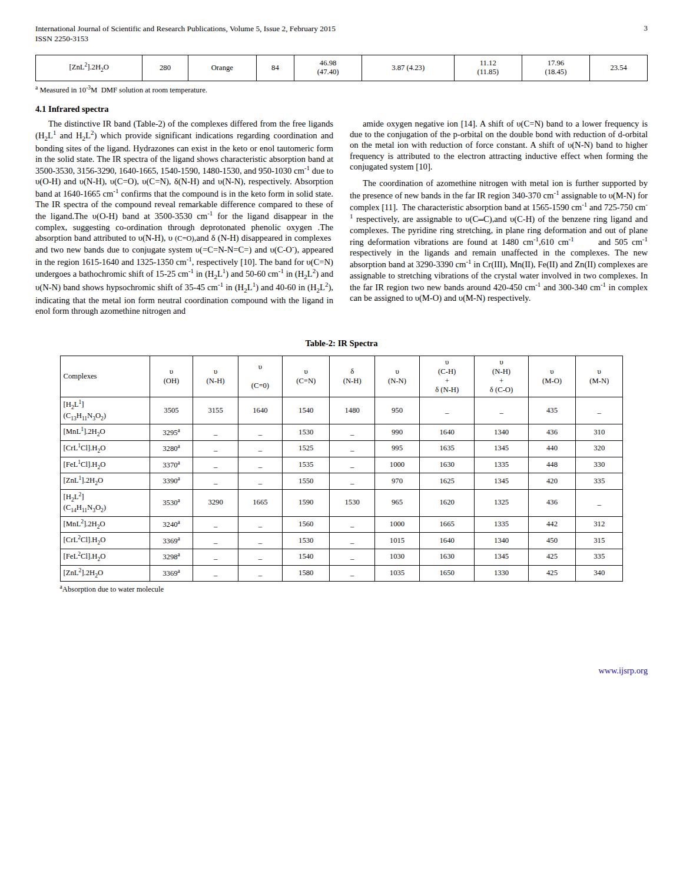International Journal of Scientific and Research Publications, Volume 5, Issue 2, February 2015
ISSN 2250-3153
3
| [ZnL 2 ].2H 2 O | 280 | Orange | 84 | 46.98 (47.40) | 3.87 (4.23) | 11.12 (11.85) | 17.96 (18.45) | 23.54 |
a Measured in 10-3M DMF solution at room temperature.
4.1 Infrared spectra
The distinctive IR band (Table-2) of the complexes differed from the free ligands (H2L1 and H2L2) which provide significant indications regarding coordination and bonding sites of the ligand. Hydrazones can exist in the keto or enol tautomeric form in the solid state. The IR spectra of the ligand shows characteristic absorption band at 3500-3530, 3156-3290, 1640-1665, 1540-1590, 1480-1530, and 950-1030 cm-1 due to υ(O-H) and υ(N-H), υ(C=O), υ(C=N), δ(N-H) and υ(N-N), respectively. Absorption band at 1640-1665 cm-1 confirms that the compound is in the keto form in solid state. The IR spectra of the compound reveal remarkable difference compared to these of the ligand.The υ(O-H) band at 3500-3530 cm-1 for the ligand disappear in the complex, suggesting co-ordination through deprotonated phenolic oxygen .The absorption band attributed to υ(N-H), υ (C=O),and δ (N-H) disappeared in complexes and two new bands due to conjugate system υ(=C=N-N=C=) and υ(C-O-), appeared in the region 1615-1640 and 1325-1350 cm-1, respectively [10]. The band for υ(C=N) undergoes a bathochromic shift of 15-25 cm-1 in (H2L1) and 50-60 cm-1 in (H2L2) and υ(N-N) band shows hypsochromic shift of 35-45 cm-1 in (H2L1) and 40-60 in (H2L2), indicating that the metal ion form neutral coordination compound with the ligand in enol form through azomethine nitrogen and
amide oxygen negative ion [14]. A shift of υ(C=N) band to a lower frequency is due to the conjugation of the p-orbital on the double bond with reduction of d-orbital on the metal ion with reduction of force constant. A shift of υ(N-N) band to higher frequency is attributed to the electron attracting inductive effect when forming the conjugated system [10].
The coordination of azomethine nitrogen with metal ion is further supported by the presence of new bands in the far IR region 340-370 cm-1 assignable to υ(M-N) for complex [11]. The characteristic absorption band at 1565-1590 cm-1 and 725-750 cm-1 respectively, are assignable to υ(C═C),and υ(C-H) of the benzene ring ligand and complexes. The pyridine ring stretching, in plane ring deformation and out of plane ring deformation vibrations are found at 1480 cm-1,610 cm-1 and 505 cm-1 respectively in the ligands and remain unaffected in the complexes. The new absorption band at 3290-3390 cm-1 in Cr(III), Mn(II), Fe(II) and Zn(II) complexes are assignable to stretching vibrations of the crystal water involved in two complexes. In the far IR region two new bands around 420-450 cm-1 and 300-340 cm-1 in complex can be assigned to υ(M-O) and υ(M-N) respectively.
Table-2: IR Spectra
| Complexes | υ (OH) | υ (N-H) | υ (C=0) | υ (C=N) | δ (N-H) | υ (N-N) | υ (C-H) + δ (N-H) | υ (N-H) + δ (C-O) | υ (M-O) | υ (M-N) |
| --- | --- | --- | --- | --- | --- | --- | --- | --- | --- | --- |
| [H 2 L 1 ] (C 13 H 11 N 3 O 2 ) | 3505 | 3155 | 1640 | 1540 | 1480 | 950 | _ | _ | 435 | _ |
| [MnL 1 ].2H 2 O | 3295 a | _ | _ | 1530 | _ | 990 | 1640 | 1340 | 436 | 310 |
| [CrL 1 Cl].H 2 O | 3280 a | _ | _ | 1525 | _ | 995 | 1635 | 1345 | 440 | 320 |
| [FeL 1 Cl].H 2 O | 3370 a | _ | _ | 1535 | _ | 1000 | 1630 | 1335 | 448 | 330 |
| [ZnL 1 ].2H 2 O | 3390 a | _ | _ | 1550 | _ | 970 | 1625 | 1345 | 420 | 335 |
| [H 2 L 2 ] (C 14 H 11 N 3 O 2 ) | 3530 a | 3290 | 1665 | 1590 | 1530 | 965 | 1620 | 1325 | 436 | _ |
| [MnL 2 ].2H 2 O | 3240 a | _ | _ | 1560 | _ | 1000 | 1665 | 1335 | 442 | 312 |
| [CrL 2 Cl].H 2 O | 3369 a | _ | _ | 1530 | _ | 1015 | 1640 | 1340 | 450 | 315 |
| [FeL 2 Cl].H 2 O | 3298 a | _ | _ | 1540 | _ | 1030 | 1630 | 1345 | 425 | 335 |
| [ZnL 2 ].2H 2 O | 3369 a | _ | _ | 1580 | _ | 1035 | 1650 | 1330 | 425 | 340 |
aAbsorption due to water molecule
www.ijsrp.org